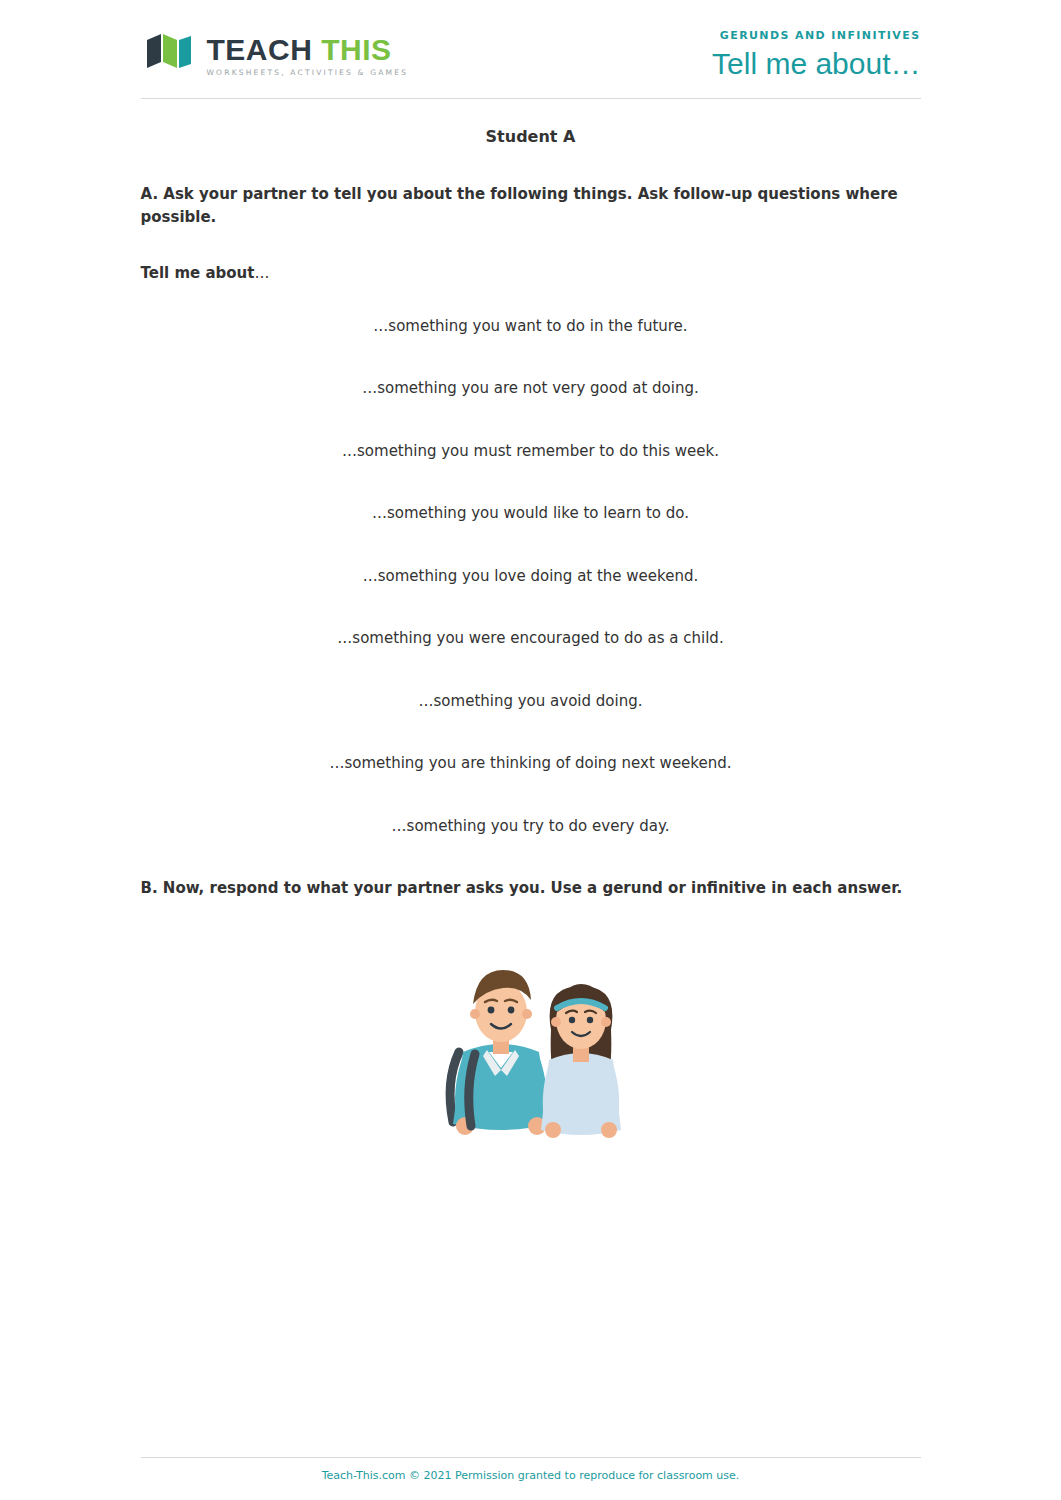TEACH THIS
Worksheets, Activities & Games
Gerunds and Infinitives
Tell me about…
Student A
A. Ask your partner to tell you about the following things. Ask follow-up questions where possible.
Tell me about…
…something you want to do in the future.
…something you are not very good at doing.
…something you must remember to do this week.
…something you would like to learn to do.
…something you love doing at the weekend.
…something you were encouraged to do as a child.
…something you avoid doing.
…something you are thinking of doing next weekend.
…something you try to do every day.
B. Now, respond to what your partner asks you. Use a gerund or infinitive in each answer.
Teach-This.com © 2021 Permission granted to reproduce for classroom use.